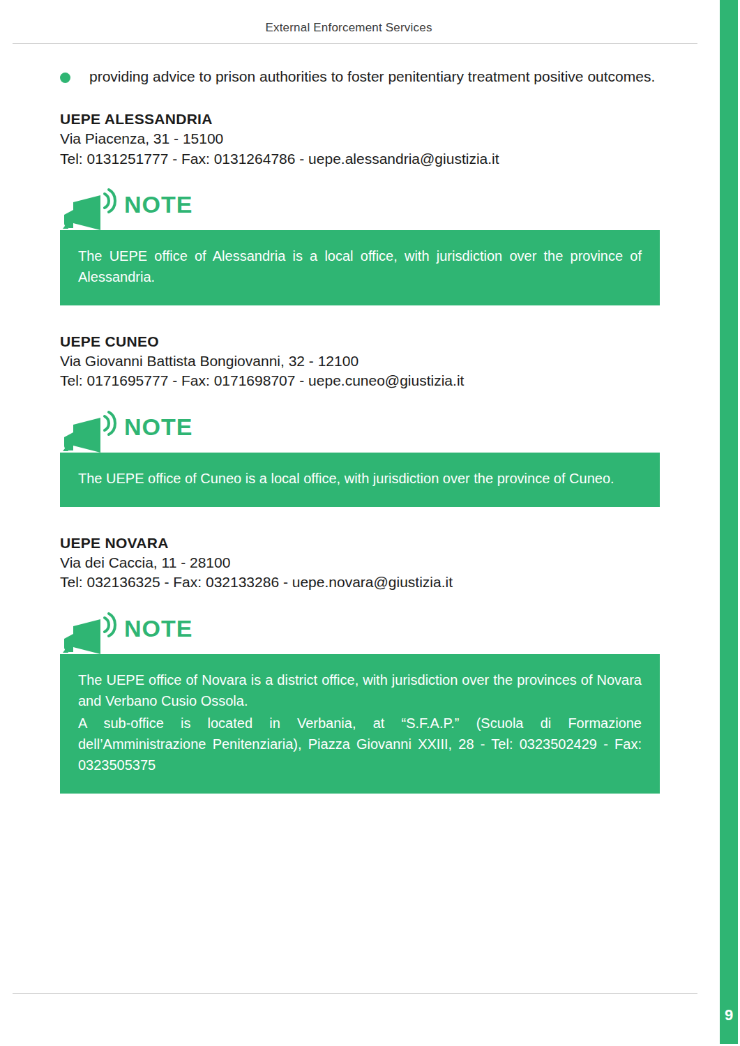External Enforcement Services
providing advice to prison authorities to foster penitentiary treatment positive outcomes.
UEPE ALESSANDRIA
Via Piacenza, 31 - 15100
Tel: 0131251777 - Fax: 0131264786 - uepe.alessandria@giustizia.it
NOTE
The UEPE office of Alessandria is a local office, with jurisdiction over the province of Alessandria.
UEPE CUNEO
Via Giovanni Battista Bongiovanni, 32 - 12100
Tel: 0171695777 - Fax: 0171698707 - uepe.cuneo@giustizia.it
NOTE
The UEPE office of Cuneo is a local office, with jurisdiction over the province of Cuneo.
UEPE NOVARA
Via dei Caccia, 11 - 28100
Tel: 032136325 - Fax: 032133286 - uepe.novara@giustizia.it
NOTE
The UEPE office of Novara is a district office, with jurisdiction over the provinces of Novara and Verbano Cusio Ossola.
A sub-office is located in Verbania, at “S.F.A.P.” (Scuola di Formazione dell’Amministrazione Penitenziaria), Piazza Giovanni XXIII, 28 - Tel: 0323502429 - Fax: 0323505375
9